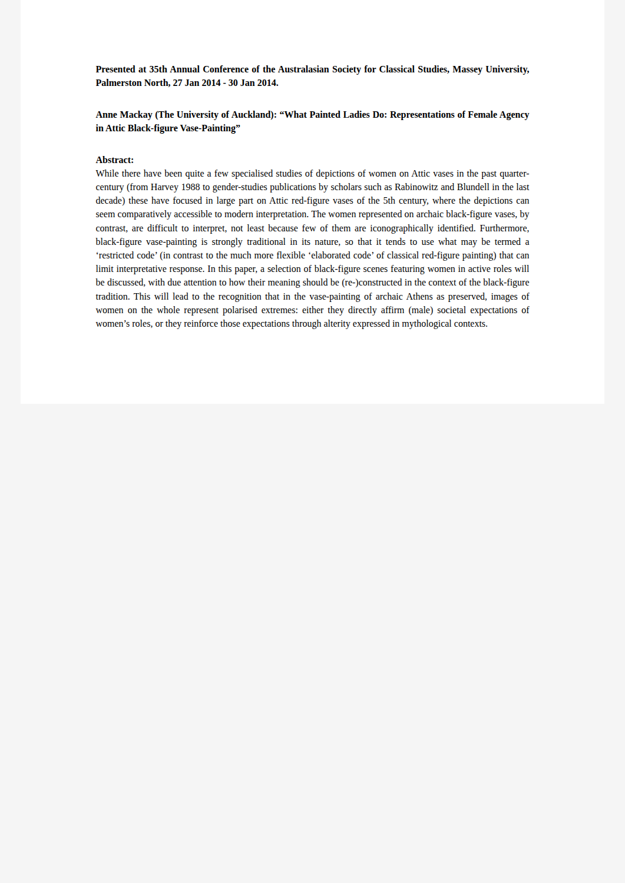Presented at 35th Annual Conference of the Australasian Society for Classical Studies, Massey University, Palmerston North, 27 Jan 2014 - 30 Jan 2014.
Anne Mackay (The University of Auckland): “What Painted Ladies Do: Representations of Female Agency in Attic Black-figure Vase-Painting”
Abstract:
While there have been quite a few specialised studies of depictions of women on Attic vases in the past quarter-century (from Harvey 1988 to gender-studies publications by scholars such as Rabinowitz and Blundell in the last decade) these have focused in large part on Attic red-figure vases of the 5th century, where the depictions can seem comparatively accessible to modern interpretation. The women represented on archaic black-figure vases, by contrast, are difficult to interpret, not least because few of them are iconographically identified. Furthermore, black-figure vase-painting is strongly traditional in its nature, so that it tends to use what may be termed a ‘restricted code’ (in contrast to the much more flexible ‘elaborated code’ of classical red-figure painting) that can limit interpretative response. In this paper, a selection of black-figure scenes featuring women in active roles will be discussed, with due attention to how their meaning should be (re-)constructed in the context of the black-figure tradition. This will lead to the recognition that in the vase-painting of archaic Athens as preserved, images of women on the whole represent polarised extremes: either they directly affirm (male) societal expectations of women’s roles, or they reinforce those expectations through alterity expressed in mythological contexts.